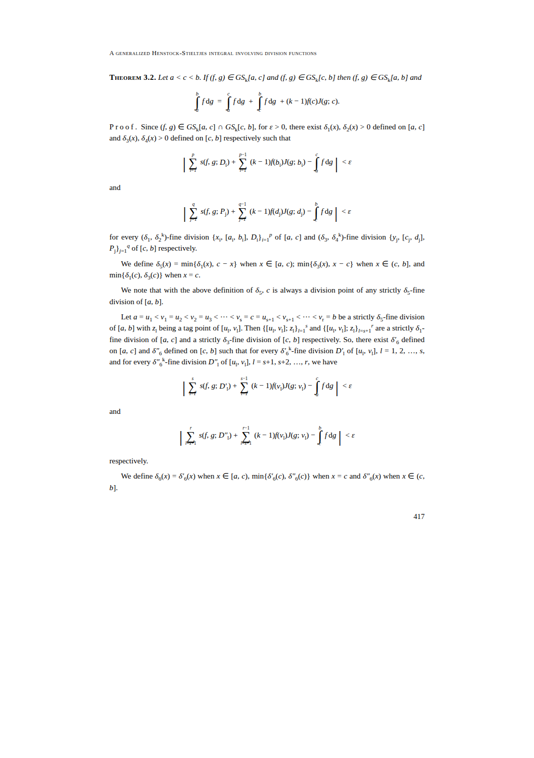A generalized Henstock-Stieltjes integral involving division functions
Theorem 3.2. Let a < c < b. If (f, g) ∈ GSk[a, c] and (f, g) ∈ GSk[c, b] then (f, g) ∈ GSk[a, b] and
b∫a f dg = c∫a f dg + b∫c f dg + (k − 1)f(c)J(g; c).
Proof. Since (f, g) ∈ GSk[a, c] ∩ GSk[c, b], for ε > 0, there exist δ1(x), δ2(x) > 0 defined on [a, c] and δ3(x), δ4(x) > 0 defined on [c, b] respectively such that
| p∑i=1 s(f, g; Di) + p−1∑i=1 (k − 1)f(bi)J(g; bi) − c∫a f dg | < ε
and
| q∑j=1 s(f, g; Pj) + q−1∑j=1 (k − 1)f(dj)J(g; dj) − b∫c f dg | < ε
for every (δ1, δ2k)-fine division {xi, [ai, bi], Di}i=1p of [a, c] and (δ3, δ4k)-fine division {yj, [cj, dj], Pj}j=1q of [c, b] respectively.
We define δ5(x) = min{δ1(x), c − x} when x ∈ [a, c); min{δ3(x), x − c} when x ∈ (c, b], and min{δ1(c), δ3(c)} when x = c.
We note that with the above definition of δ5, c is always a division point of any strictly δ5-fine division of [a, b].
Let a = u1 < v1 = u2 < v2 = u3 < ··· < vs = c = us+1 < vs+1 < ··· < vr = b be a strictly δ5-fine division of [a, b] with zl being a tag point of [ul, vl]. Then {[ul, vl]; zl}l=1s and {[ul, vl]; zl}l=s+1r are a strictly δ1-fine division of [a, c] and a strictly δ3-fine division of [c, b] respectively. So, there exist δ′6 defined on [a, c] and δ″6 defined on [c, b] such that for every δ′6k-fine division D′l of [ul, vl], l = 1, 2, …, s, and for every δ″6k-fine division D″l of [ul, vl], l = s+1, s+2, …, r, we have
| s∑l=1 s(f, g; D′l) + s−1∑l=1 (k − 1)f(vl)J(g; vl) − c∫a f dg | < ε
and
| r∑l=s+1 s(f, g; D″l) + r−1∑l=s+1 (k − 1)f(vl)J(g; vl) − b∫c f dg | < ε
respectively.
We define δ6(x) = δ′6(x) when x ∈ [a, c), min{δ′6(c), δ″6(c)} when x = c and δ″6(x) when x ∈ (c, b].
417